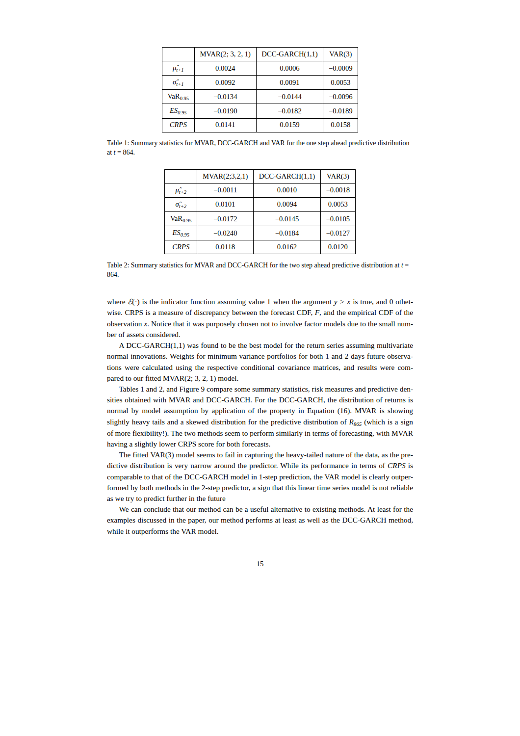| | MVAR(2; 3, 2, 1) | DCC-GARCH(1,1) | VAR(3) |
| --- | --- | --- | --- |
| μ̂ t+1 | 0.0024 | 0.0006 | −0.0009 |
| σ̂ t+1 | 0.0092 | 0.0091 | 0.0053 |
| VaR 0.95 | −0.0134 | −0.0144 | −0.0096 |
| ES 0.95 | −0.0190 | −0.0182 | −0.0189 |
| CRPS | 0.0141 | 0.0159 | 0.0158 |
Table 1: Summary statistics for MVAR, DCC-GARCH and VAR for the one step ahead predictive distribution at t = 864.
| | MVAR(2;3,2,1) | DCC-GARCH(1,1) | VAR(3) |
| --- | --- | --- | --- |
| μ̂ t+2 | −0.0011 | 0.0010 | −0.0018 |
| σ̂ t+2 | 0.0101 | 0.0094 | 0.0053 |
| VaR 0.95 | −0.0172 | −0.0145 | −0.0105 |
| ES 0.95 | −0.0240 | −0.0184 | −0.0127 |
| CRPS | 0.0118 | 0.0162 | 0.0120 |
Table 2: Summary statistics for MVAR and DCC-GARCH for the two step ahead predictive distribution at t = 864.
where ℰ(·) is the indicator function assuming value 1 when the argument y > x is true, and 0 othetwise. CRPS is a measure of discrepancy between the forecast CDF, F, and the empirical CDF of the observation x. Notice that it was purposely chosen not to involve factor models due to the small number of assets considered.
A DCC-GARCH(1,1) was found to be the best model for the return series assuming multivariate normal innovations. Weights for minimum variance portfolios for both 1 and 2 days future observations were calculated using the respective conditional covariance matrices, and results were compared to our fitted MVAR(2; 3, 2, 1) model.
Tables 1 and 2, and Figure 9 compare some summary statistics, risk measures and predictive densities obtained with MVAR and DCC-GARCH. For the DCC-GARCH, the distribution of returns is normal by model assumption by application of the property in Equation (16). MVAR is showing slightly heavy tails and a skewed distribution for the predictive distribution of R865 (which is a sign of more flexibility!). The two methods seem to perform similarly in terms of forecasting, with MVAR having a slightly lower CRPS score for both forecasts.
The fitted VAR(3) model seems to fail in capturing the heavy-tailed nature of the data, as the predictive distribution is very narrow around the predictor. While its performance in terms of CRPS is comparable to that of the DCC-GARCH model in 1-step prediction, the VAR model is clearly outperformed by both methods in the 2-step predictor, a sign that this linear time series model is not reliable as we try to predict further in the future
We can conclude that our method can be a useful alternative to existing methods. At least for the examples discussed in the paper, our method performs at least as well as the DCC-GARCH method, while it outperforms the VAR model.
15